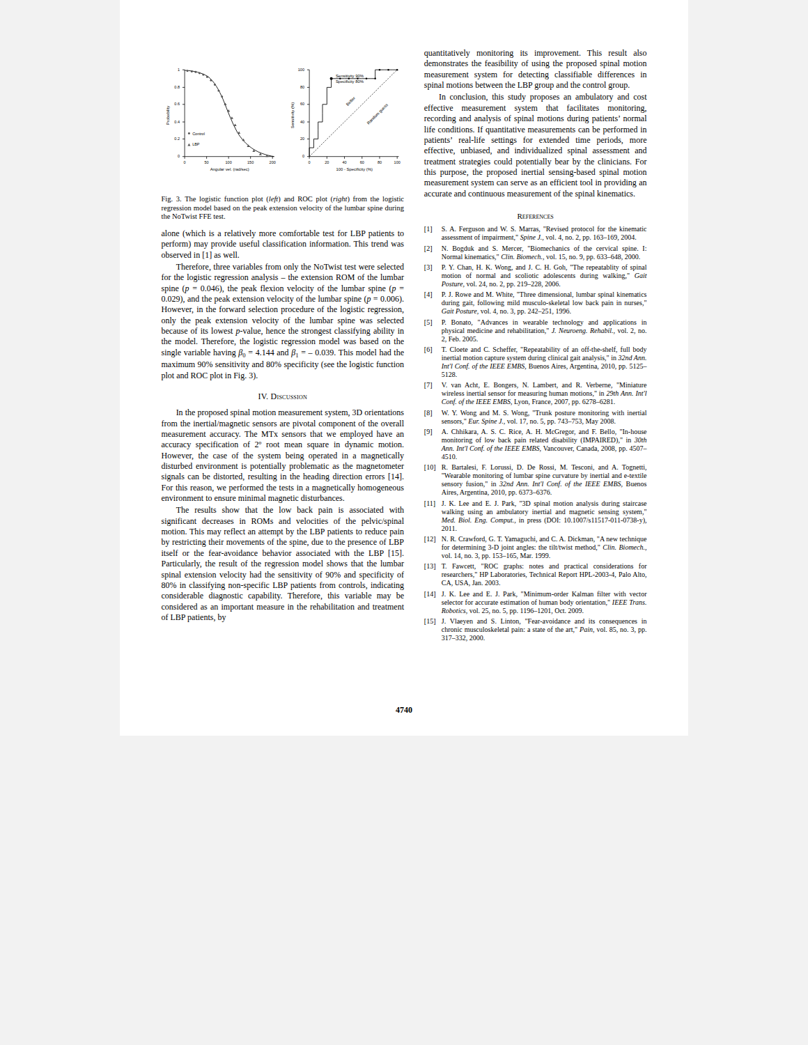0 0.2 0.4 0.6 0.8 1 0 50 100 150 200 Angular vel. (rad/sec) Probability Control LBP 0 20 40 60 80 100 0 20 40 60 80 100 100 - Specificity (%) Sensitivity (%) Random guess Better Sensitivity 90% Specificity 80%
Fig. 3. The logistic function plot (left) and ROC plot (right) from the logistic regression model based on the peak extension velocity of the lumbar spine during the NoTwist FFE test.
alone (which is a relatively more comfortable test for LBP patients to perform) may provide useful classification information. This trend was observed in [1] as well.
Therefore, three variables from only the NoTwist test were selected for the logistic regression analysis – the extension ROM of the lumbar spine (p = 0.046), the peak flexion velocity of the lumbar spine (p = 0.029), and the peak extension velocity of the lumbar spine (p = 0.006). However, in the forward selection procedure of the logistic regression, only the peak extension velocity of the lumbar spine was selected because of its lowest p-value, hence the strongest classifying ability in the model. Therefore, the logistic regression model was based on the single variable having β0 = 4.144 and β1 = – 0.039. This model had the maximum 90% sensitivity and 80% specificity (see the logistic function plot and ROC plot in Fig. 3).
IV. Discussion
In the proposed spinal motion measurement system, 3D orientations from the inertial/magnetic sensors are pivotal component of the overall measurement accuracy. The MTx sensors that we employed have an accuracy specification of 2º root mean square in dynamic motion. However, the case of the system being operated in a magnetically disturbed environment is potentially problematic as the magnetometer signals can be distorted, resulting in the heading direction errors [14]. For this reason, we performed the tests in a magnetically homogeneous environment to ensure minimal magnetic disturbances.
The results show that the low back pain is associated with significant decreases in ROMs and velocities of the pelvic/spinal motion. This may reflect an attempt by the LBP patients to reduce pain by restricting their movements of the spine, due to the presence of LBP itself or the fear-avoidance behavior associated with the LBP [15]. Particularly, the result of the regression model shows that the lumbar spinal extension velocity had the sensitivity of 90% and specificity of 80% in classifying non-specific LBP patients from controls, indicating considerable diagnostic capability. Therefore, this variable may be considered as an important measure in the rehabilitation and treatment of LBP patients, by
quantitatively monitoring its improvement. This result also demonstrates the feasibility of using the proposed spinal motion measurement system for detecting classifiable differences in spinal motions between the LBP group and the control group.
In conclusion, this study proposes an ambulatory and cost effective measurement system that facilitates monitoring, recording and analysis of spinal motions during patients’ normal life conditions. If quantitative measurements can be performed in patients’ real-life settings for extended time periods, more effective, unbiased, and individualized spinal assessment and treatment strategies could potentially bear by the clinicians. For this purpose, the proposed inertial sensing-based spinal motion measurement system can serve as an efficient tool in providing an accurate and continuous measurement of the spinal kinematics.
References
[1] S. A. Ferguson and W. S. Marras, "Revised protocol for the kinematic assessment of impairment," Spine J., vol. 4, no. 2, pp. 163–169, 2004.
[2] N. Bogduk and S. Mercer, "Biomechanics of the cervical spine. I: Normal kinematics," Clin. Biomech., vol. 15, no. 9, pp. 633–648, 2000.
[3] P. Y. Chan, H. K. Wong, and J. C. H. Goh, "The repeatablity of spinal motion of normal and scoliotic adolescents during walking," Gait Posture, vol. 24, no. 2, pp. 219–228, 2006.
[4] P. J. Rowe and M. White, "Three dimensional, lumbar spinal kinematics during gait, following mild musculo-skeletal low back pain in nurses," Gait Posture, vol. 4, no. 3, pp. 242–251, 1996.
[5] P. Bonato, "Advances in wearable technology and applications in physical medicine and rehabilitation," J. Neuroeng. Rehabil., vol. 2, no. 2, Feb. 2005.
[6] T. Cloete and C. Scheffer, "Repeatability of an off-the-shelf, full body inertial motion capture system during clinical gait analysis," in 32nd Ann. Int'l Conf. of the IEEE EMBS, Buenos Aires, Argentina, 2010, pp. 5125–5128.
[7] V. van Acht, E. Bongers, N. Lambert, and R. Verberne, "Miniature wireless inertial sensor for measuring human motions," in 29th Ann. Int'l Conf. of the IEEE EMBS, Lyon, France, 2007, pp. 6278–6281.
[8] W. Y. Wong and M. S. Wong, "Trunk posture monitoring with inertial sensors," Eur. Spine J., vol. 17, no. 5, pp. 743–753, May 2008.
[9] A. Chhikara, A. S. C. Rice, A. H. McGregor, and F. Bello, "In-house monitoring of low back pain related disability (IMPAIRED)," in 30th Ann. Int'l Conf. of the IEEE EMBS, Vancouver, Canada, 2008, pp. 4507–4510.
[10] R. Bartalesi, F. Lorussi, D. De Rossi, M. Tesconi, and A. Tognetti, "Wearable monitoring of lumbar spine curvature by inertial and e-textile sensory fusion," in 32nd Ann. Int'l Conf. of the IEEE EMBS, Buenos Aires, Argentina, 2010, pp. 6373–6376.
[11] J. K. Lee and E. J. Park, "3D spinal motion analysis during staircase walking using an ambulatory inertial and magnetic sensing system," Med. Biol. Eng. Comput., in press (DOI: 10.1007/s11517-011-0738-y), 2011.
[12] N. R. Crawford, G. T. Yamaguchi, and C. A. Dickman, "A new technique for determining 3-D joint angles: the tilt/twist method," Clin. Biomech., vol. 14, no. 3, pp. 153–165, Mar. 1999.
[13] T. Fawcett, "ROC graphs: notes and practical considerations for researchers," HP Laboratories, Technical Report HPL-2003-4, Palo Alto, CA, USA, Jan. 2003.
[14] J. K. Lee and E. J. Park, "Minimum-order Kalman filter with vector selector for accurate estimation of human body orientation," IEEE Trans. Robotics, vol. 25, no. 5, pp. 1196–1201, Oct. 2009.
[15] J. Vlaeyen and S. Linton, "Fear-avoidance and its consequences in chronic musculoskeletal pain: a state of the art," Pain, vol. 85, no. 3, pp. 317–332, 2000.
4740